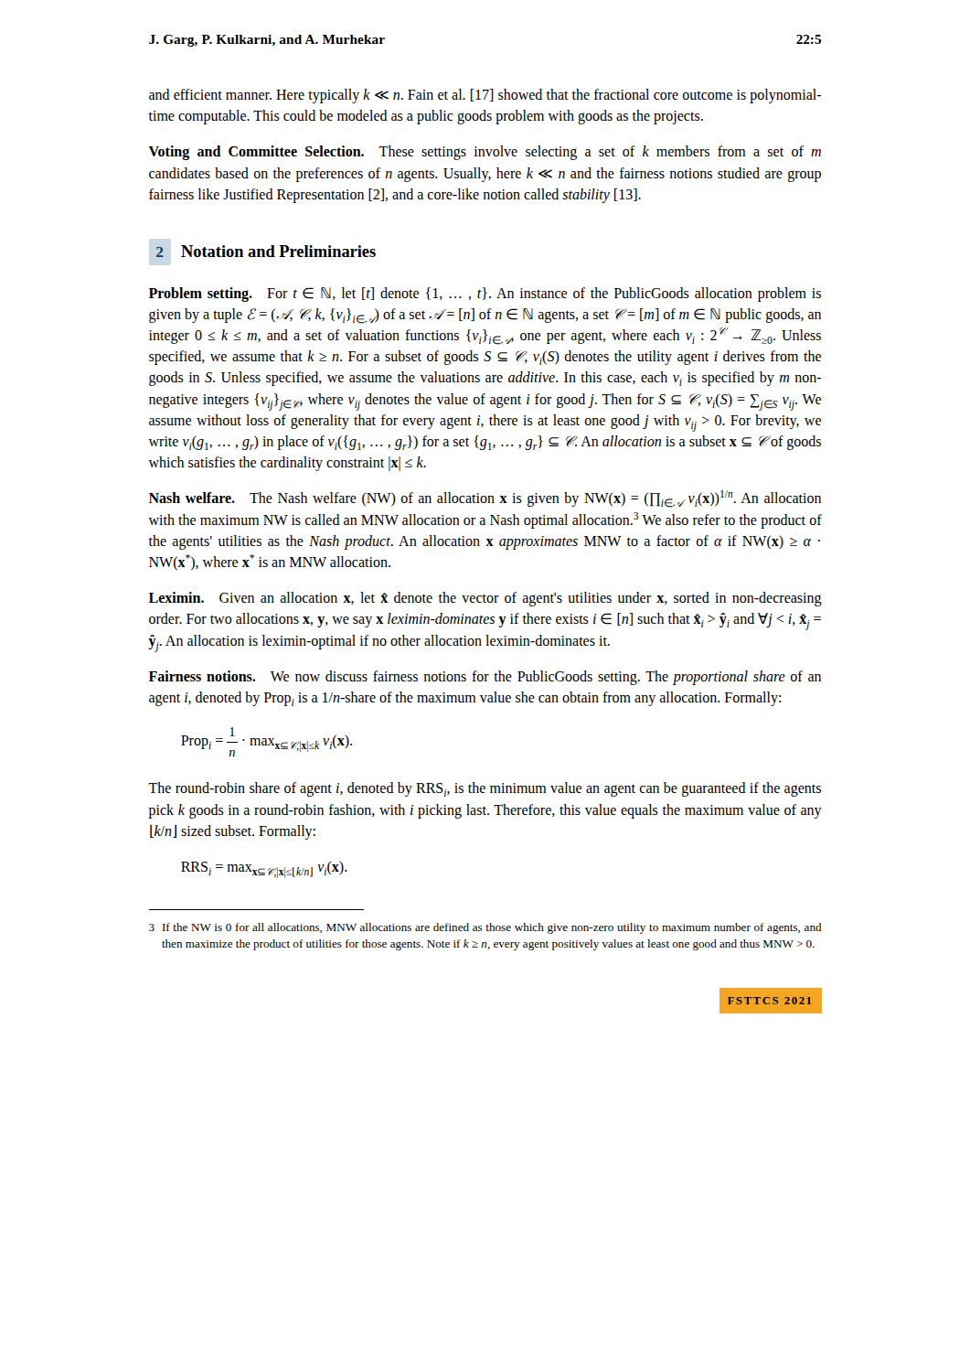J. Garg, P. Kulkarni, and A. Murhekar 22:5
and efficient manner. Here typically k ≪ n. Fain et al. [17] showed that the fractional core outcome is polynomial-time computable. This could be modeled as a public goods problem with goods as the projects.
Voting and Committee Selection. These settings involve selecting a set of k members from a set of m candidates based on the preferences of n agents. Usually, here k ≪ n and the fairness notions studied are group fairness like Justified Representation [2], and a core-like notion called stability [13].
2 Notation and Preliminaries
Problem setting. For t ∈ ℕ, let [t] denote {1, … , t}. An instance of the PublicGoods allocation problem is given by a tuple ℰ = (𝒜, 𝒞, k, {vi}i∈𝒜) of a set 𝒜 = [n] of n ∈ ℕ agents, a set 𝒞 = [m] of m ∈ ℕ public goods, an integer 0 ≤ k ≤ m, and a set of valuation functions {vi}i∈𝒜, one per agent, where each vi : 2𝒞 → ℤ≥0. Unless specified, we assume that k ≥ n. For a subset of goods S ⊆ 𝒞, vi(S) denotes the utility agent i derives from the goods in S. Unless specified, we assume the valuations are additive. In this case, each vi is specified by m non-negative integers {vij}j∈𝒞, where vij denotes the value of agent i for good j. Then for S ⊆ 𝒞, vi(S) = ∑j∈S vij. We assume without loss of generality that for every agent i, there is at least one good j with vij > 0. For brevity, we write vi(g1, … , gr) in place of vi({g1, … , gr}) for a set {g1, … , gr} ⊆ 𝒞. An allocation is a subset x ⊆ 𝒞 of goods which satisfies the cardinality constraint |x| ≤ k.
Nash welfare. The Nash welfare (NW) of an allocation x is given by NW(x) = (∏i∈𝒜 vi(x))1/n. An allocation with the maximum NW is called an MNW allocation or a Nash optimal allocation.3 We also refer to the product of the agents' utilities as the Nash product. An allocation x approximates MNW to a factor of α if NW(x) ≥ α · NW(x*), where x* is an MNW allocation.
Leximin. Given an allocation x, let x̂ denote the vector of agent's utilities under x, sorted in non-decreasing order. For two allocations x, y, we say x leximin-dominates y if there exists i ∈ [n] such that x̂i > ŷi and ∀j < i, x̂j = ŷj. An allocation is leximin-optimal if no other allocation leximin-dominates it.
Fairness notions. We now discuss fairness notions for the PublicGoods setting. The proportional share of an agent i, denoted by Propi is a 1/n-share of the maximum value she can obtain from any allocation. Formally:
Propi = 1 n · maxx⊆𝒞,|x|≤k vi(x).
The round-robin share of agent i, denoted by RRSi, is the minimum value an agent can be guaranteed if the agents pick k goods in a round-robin fashion, with i picking last. Therefore, this value equals the maximum value of any ⌊k/n⌋ sized subset. Formally:
RRSi = maxx⊆𝒞,|x|≤⌊k/n⌋ vi(x).
3 If the NW is 0 for all allocations, MNW allocations are defined as those which give non-zero utility to maximum number of agents, and then maximize the product of utilities for those agents. Note if k ≥ n, every agent positively values at least one good and thus MNW > 0.
FSTTCS 2021